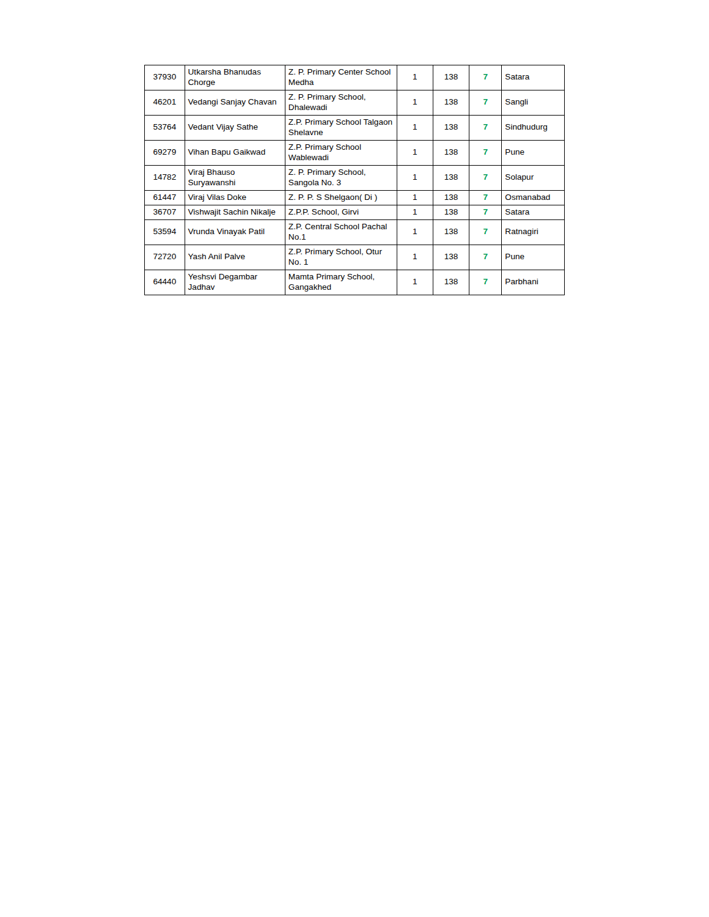| 37930 | Utkarsha Bhanudas Chorge | Z. P. Primary Center School Medha | 1 | 138 | 7 | Satara |
| 46201 | Vedangi Sanjay Chavan | Z. P. Primary School, Dhalewadi | 1 | 138 | 7 | Sangli |
| 53764 | Vedant Vijay Sathe | Z.P. Primary School Talgaon Shelavne | 1 | 138 | 7 | Sindhudurg |
| 69279 | Vihan Bapu Gaikwad | Z.P. Primary School Wablewadi | 1 | 138 | 7 | Pune |
| 14782 | Viraj Bhauso Suryawanshi | Z. P. Primary School, Sangola No. 3 | 1 | 138 | 7 | Solapur |
| 61447 | Viraj Vilas Doke | Z. P. P. S Shelgaon( Di ) | 1 | 138 | 7 | Osmanabad |
| 36707 | Vishwajit Sachin Nikalje | Z.P.P. School, Girvi | 1 | 138 | 7 | Satara |
| 53594 | Vrunda Vinayak Patil | Z.P. Central School Pachal No.1 | 1 | 138 | 7 | Ratnagiri |
| 72720 | Yash Anil Palve | Z.P. Primary School, Otur No. 1 | 1 | 138 | 7 | Pune |
| 64440 | Yeshsvi Degambar Jadhav | Mamta Primary School, Gangakhed | 1 | 138 | 7 | Parbhani |